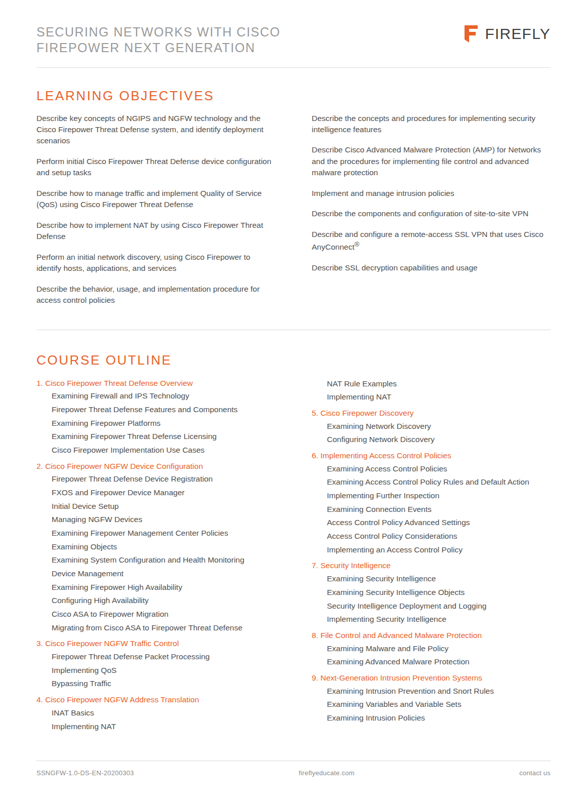Securing Networks with Cisco
Firepower Next Generation
Firefly
Learning Objectives
Describe key concepts of NGIPS and NGFW technology and the Cisco Firepower Threat Defense system, and identify deployment scenarios
Perform initial Cisco Firepower Threat Defense device configuration and setup tasks
Describe how to manage traffic and implement Quality of Service (QoS) using Cisco Firepower Threat Defense
Describe how to implement NAT by using Cisco Firepower Threat Defense
Perform an initial network discovery, using Cisco Firepower to identify hosts, applications, and services
Describe the behavior, usage, and implementation procedure for access control policies
Describe the concepts and procedures for implementing security intelligence features
Describe Cisco Advanced Malware Protection (AMP) for Networks and the procedures for implementing file control and advanced malware protection
Implement and manage intrusion policies
Describe the components and configuration of site-to-site VPN
Describe and configure a remote-access SSL VPN that uses Cisco AnyConnect®
Describe SSL decryption capabilities and usage
Course Outline
1. Cisco Firepower Threat Defense Overview
Examining Firewall and IPS Technology
Firepower Threat Defense Features and Components
Examining Firepower Platforms
Examining Firepower Threat Defense Licensing
Cisco Firepower Implementation Use Cases
2. Cisco Firepower NGFW Device Configuration
Firepower Threat Defense Device Registration
FXOS and Firepower Device Manager
Initial Device Setup
Managing NGFW Devices
Examining Firepower Management Center Policies
Examining Objects
Examining System Configuration and Health Monitoring
Device Management
Examining Firepower High Availability
Configuring High Availability
Cisco ASA to Firepower Migration
Migrating from Cisco ASA to Firepower Threat Defense
3. Cisco Firepower NGFW Traffic Control
Firepower Threat Defense Packet Processing
Implementing QoS
Bypassing Traffic
4. Cisco Firepower NGFW Address Translation
INAT Basics
Implementing NAT
NAT Rule Examples
Implementing NAT
5. Cisco Firepower Discovery
Examining Network Discovery
Configuring Network Discovery
6. Implementing Access Control Policies
Examining Access Control Policies
Examining Access Control Policy Rules and Default Action
Implementing Further Inspection
Examining Connection Events
Access Control Policy Advanced Settings
Access Control Policy Considerations
Implementing an Access Control Policy
7. Security Intelligence
Examining Security Intelligence
Examining Security Intelligence Objects
Security Intelligence Deployment and Logging
Implementing Security Intelligence
8. File Control and Advanced Malware Protection
Examining Malware and File Policy
Examining Advanced Malware Protection
9. Next-Generation Intrusion Prevention Systems
Examining Intrusion Prevention and Snort Rules
Examining Variables and Variable Sets
Examining Intrusion Policies
SSNGFW-1.0-DS-EN-20200303
fireflyeducate.com
contact us